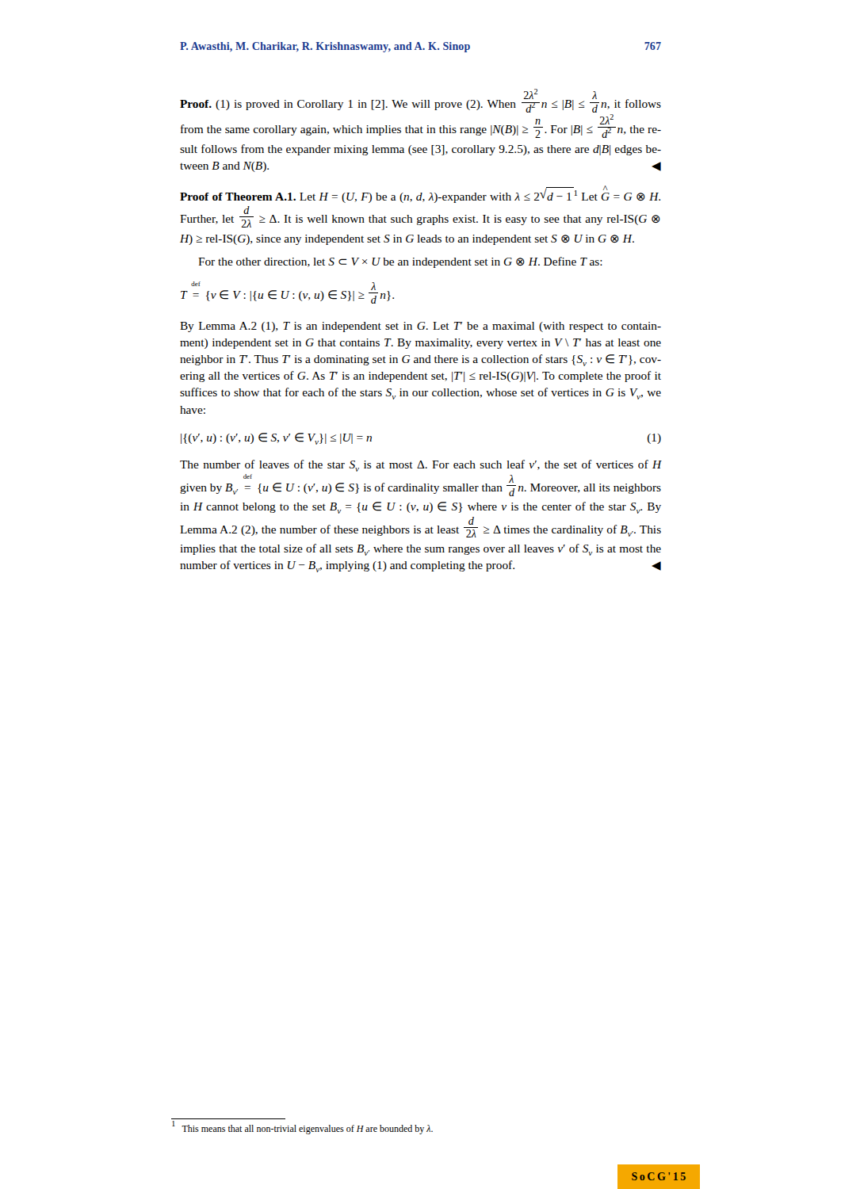P. Awasthi, M. Charikar, R. Krishnaswamy, and A. K. Sinop 767
Proof. (1) is proved in Corollary 1 in [2]. We will prove (2). When 2λ2 d2 n ≤ |B| ≤ λd n, it follows from the same corollary again, which implies that in this range |N(B)| ≥ n 2. For |B| ≤ 2λ2 d2 n, the result follows from the expander mixing lemma (see [3], corollary 9.2.5), as there are d|B| edges between B and N(B).◀
Proof of Theorem A.1. Let H = (U, F) be a (n, d, λ)-expander with λ ≤ 2d − 11 Let G = G ⊗ H. Further, let d 2λ ≥ Δ. It is well known that such graphs exist. It is easy to see that any rel-IS(G ⊗ H) ≥ rel-IS(G), since any independent set S in G leads to an independent set S ⊗ U in G ⊗ H.
For the other direction, let S ⊂ V × U be an independent set in G ⊗ H. Define T as:
T def= {v ∈ V : |{u ∈ U : (v, u) ∈ S}| ≥ λd n}.
By Lemma A.2 (1), T is an independent set in G. Let T′ be a maximal (with respect to containment) independent set in G that contains T. By maximality, every vertex in V \ T′ has at least one neighbor in T′. Thus T′ is a dominating set in G and there is a collection of stars {Sv : v ∈ T′}, covering all the vertices of G. As T′ is an independent set, |T′| ≤ rel-IS(G)|V|. To complete the proof it suffices to show that for each of the stars Sv in our collection, whose set of vertices in G is Vv, we have:
|{(v′, u) : (v′, u) ∈ S, v′ ∈ Vv}| ≤ |U| = n
(1)
The number of leaves of the star Sv is at most Δ. For each such leaf v′, the set of vertices of H given by Bv′ def= {u ∈ U : (v′, u) ∈ S} is of cardinality smaller than λd n. Moreover, all its neighbors in H cannot belong to the set Bv = {u ∈ U : (v, u) ∈ S} where v is the center of the star Sv. By Lemma A.2 (2), the number of these neighbors is at least d 2λ ≥ Δ times the cardinality of Bv′. This implies that the total size of all sets Bv′ where the sum ranges over all leaves v′ of Sv is at most the number of vertices in U − Bv, implying (1) and completing the proof.◀
1 This means that all non-trivial eigenvalues of H are bounded by λ.
SoCG'15